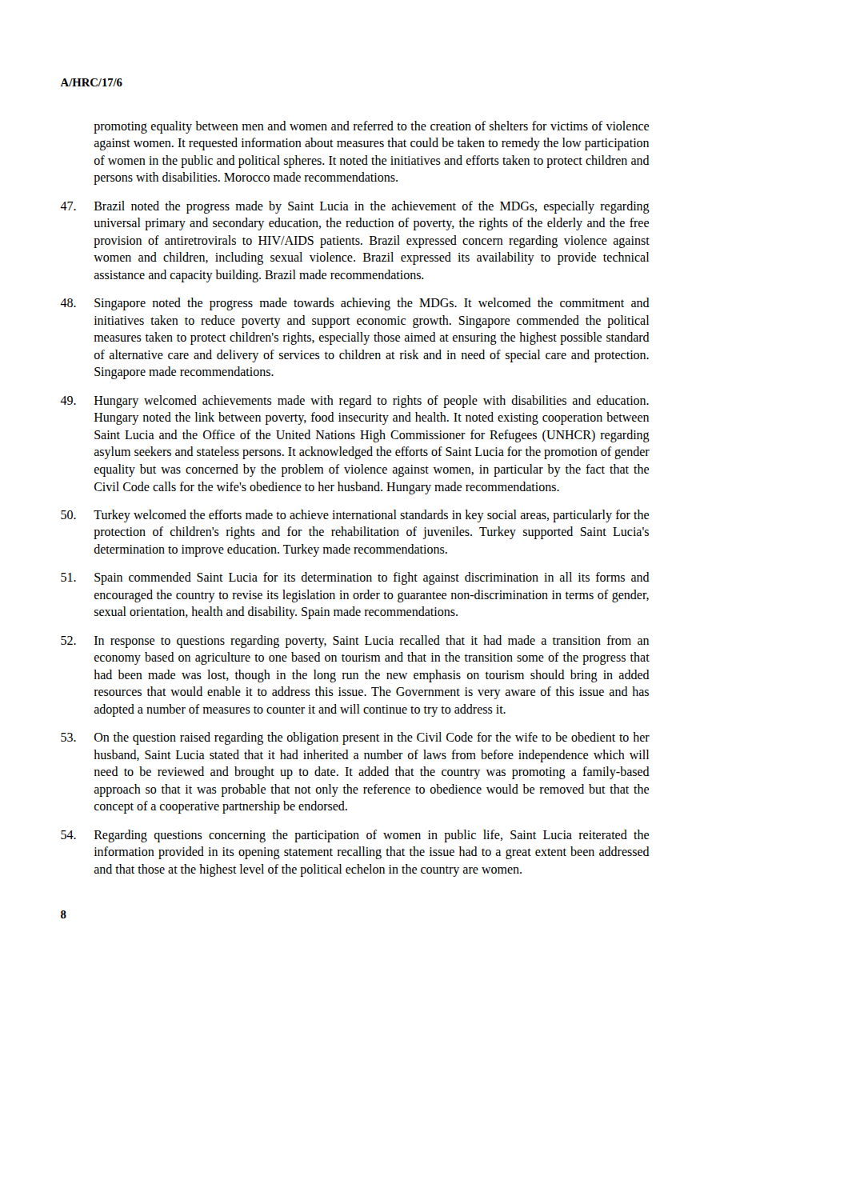A/HRC/17/6
promoting equality between men and women and referred to the creation of shelters for victims of violence against women. It requested information about measures that could be taken to remedy the low participation of women in the public and political spheres. It noted the initiatives and efforts taken to protect children and persons with disabilities. Morocco made recommendations.
47.
Brazil noted the progress made by Saint Lucia in the achievement of the MDGs, especially regarding universal primary and secondary education, the reduction of poverty, the rights of the elderly and the free provision of antiretrovirals to HIV/AIDS patients. Brazil expressed concern regarding violence against women and children, including sexual violence. Brazil expressed its availability to provide technical assistance and capacity building. Brazil made recommendations.
48.
Singapore noted the progress made towards achieving the MDGs. It welcomed the commitment and initiatives taken to reduce poverty and support economic growth. Singapore commended the political measures taken to protect children's rights, especially those aimed at ensuring the highest possible standard of alternative care and delivery of services to children at risk and in need of special care and protection. Singapore made recommendations.
49.
Hungary welcomed achievements made with regard to rights of people with disabilities and education. Hungary noted the link between poverty, food insecurity and health. It noted existing cooperation between Saint Lucia and the Office of the United Nations High Commissioner for Refugees (UNHCR) regarding asylum seekers and stateless persons. It acknowledged the efforts of Saint Lucia for the promotion of gender equality but was concerned by the problem of violence against women, in particular by the fact that the Civil Code calls for the wife's obedience to her husband. Hungary made recommendations.
50.
Turkey welcomed the efforts made to achieve international standards in key social areas, particularly for the protection of children's rights and for the rehabilitation of juveniles. Turkey supported Saint Lucia's determination to improve education. Turkey made recommendations.
51.
Spain commended Saint Lucia for its determination to fight against discrimination in all its forms and encouraged the country to revise its legislation in order to guarantee non-discrimination in terms of gender, sexual orientation, health and disability. Spain made recommendations.
52.
In response to questions regarding poverty, Saint Lucia recalled that it had made a transition from an economy based on agriculture to one based on tourism and that in the transition some of the progress that had been made was lost, though in the long run the new emphasis on tourism should bring in added resources that would enable it to address this issue. The Government is very aware of this issue and has adopted a number of measures to counter it and will continue to try to address it.
53.
On the question raised regarding the obligation present in the Civil Code for the wife to be obedient to her husband, Saint Lucia stated that it had inherited a number of laws from before independence which will need to be reviewed and brought up to date. It added that the country was promoting a family-based approach so that it was probable that not only the reference to obedience would be removed but that the concept of a cooperative partnership be endorsed.
54.
Regarding questions concerning the participation of women in public life, Saint Lucia reiterated the information provided in its opening statement recalling that the issue had to a great extent been addressed and that those at the highest level of the political echelon in the country are women.
8